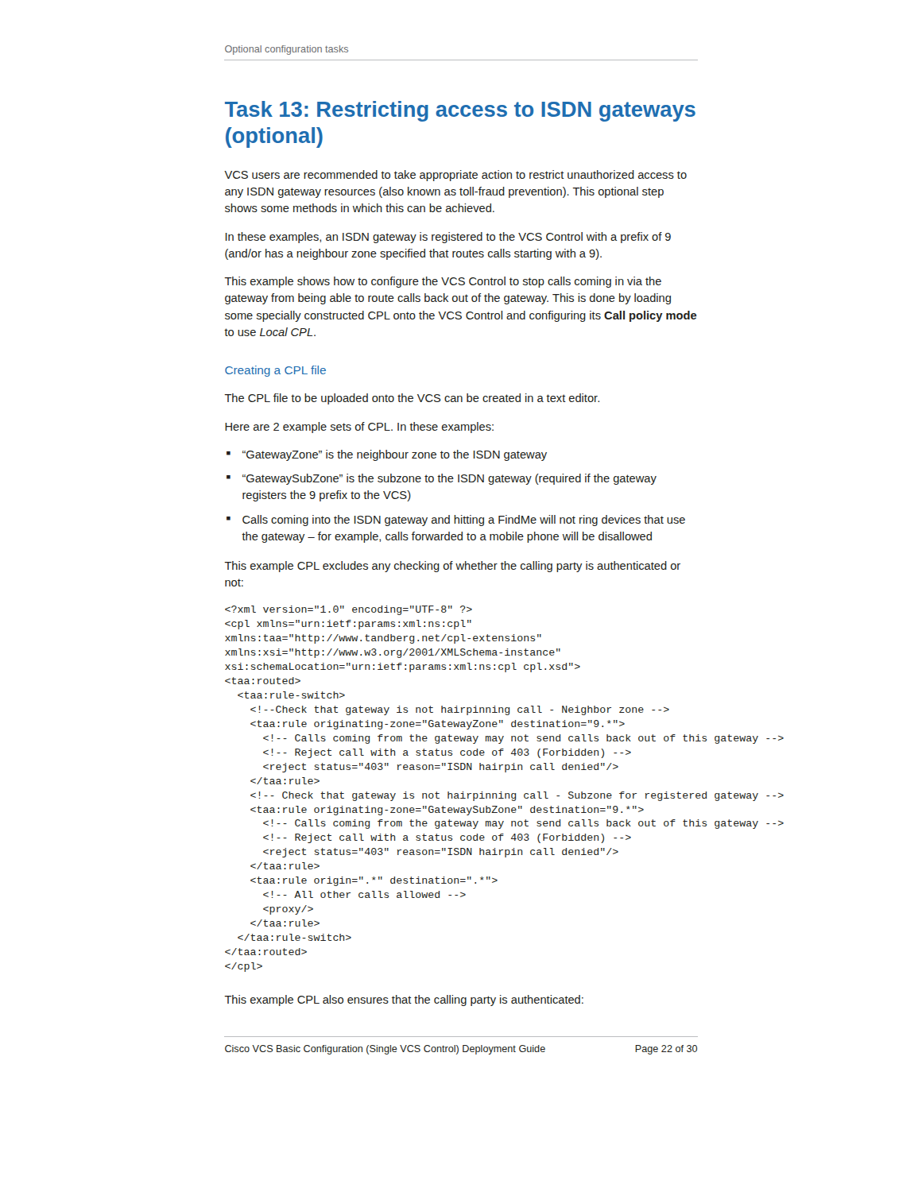Optional configuration tasks
Task 13: Restricting access to ISDN gateways (optional)
VCS users are recommended to take appropriate action to restrict unauthorized access to any ISDN gateway resources (also known as toll-fraud prevention). This optional step shows some methods in which this can be achieved.
In these examples, an ISDN gateway is registered to the VCS Control with a prefix of 9 (and/or has a neighbour zone specified that routes calls starting with a 9).
This example shows how to configure the VCS Control to stop calls coming in via the gateway from being able to route calls back out of the gateway. This is done by loading some specially constructed CPL onto the VCS Control and configuring its Call policy mode to use Local CPL.
Creating a CPL file
The CPL file to be uploaded onto the VCS can be created in a text editor.
Here are 2 example sets of CPL. In these examples:
“GatewayZone” is the neighbour zone to the ISDN gateway
“GatewaySubZone” is the subzone to the ISDN gateway (required if the gateway registers the 9 prefix to the VCS)
Calls coming into the ISDN gateway and hitting a FindMe will not ring devices that use the gateway – for example, calls forwarded to a mobile phone will be disallowed
This example CPL excludes any checking of whether the calling party is authenticated or not:
<?xml version="1.0" encoding="UTF-8" ?>
<cpl xmlns="urn:ietf:params:xml:ns:cpl"
xmlns:taa="http://www.tandberg.net/cpl-extensions"
xmlns:xsi="http://www.w3.org/2001/XMLSchema-instance"
xsi:schemaLocation="urn:ietf:params:xml:ns:cpl cpl.xsd">
<taa:routed>
  <taa:rule-switch>
    <!--Check that gateway is not hairpinning call - Neighbor zone -->
    <taa:rule originating-zone="GatewayZone" destination="9.*">
      <!-- Calls coming from the gateway may not send calls back out of this gateway -->
      <!-- Reject call with a status code of 403 (Forbidden) -->
      <reject status="403" reason="ISDN hairpin call denied"/>
    </taa:rule>
    <!-- Check that gateway is not hairpinning call - Subzone for registered gateway -->
    <taa:rule originating-zone="GatewaySubZone" destination="9.*">
      <!-- Calls coming from the gateway may not send calls back out of this gateway -->
      <!-- Reject call with a status code of 403 (Forbidden) -->
      <reject status="403" reason="ISDN hairpin call denied"/>
    </taa:rule>
    <taa:rule origin=".*" destination=".*">
      <!-- All other calls allowed -->
      <proxy/>
    </taa:rule>
  </taa:rule-switch>
</taa:routed>
</cpl>
This example CPL also ensures that the calling party is authenticated:
Cisco VCS Basic Configuration (Single VCS Control) Deployment Guide
Page 22 of 30